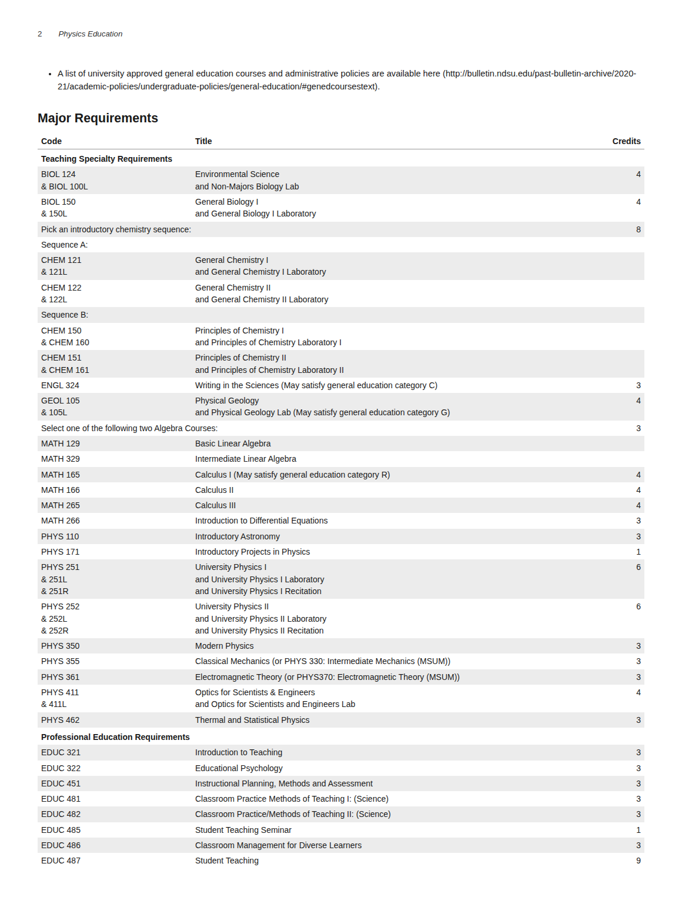2 Physics Education
A list of university approved general education courses and administrative policies are available here (http://bulletin.ndsu.edu/past-bulletin-archive/2020-21/academic-policies/undergraduate-policies/general-education/#genedcoursestext).
Major Requirements
| Code | Title | Credits |
| --- | --- | --- |
| Teaching Specialty Requirements |
| BIOL 124 & BIOL 100L | Environmental Science and Non-Majors Biology Lab | 4 |
| BIOL 150 & 150L | General Biology I and General Biology I Laboratory | 4 |
| Pick an introductory chemistry sequence: | 8 |
| Sequence A: |
| CHEM 121 & 121L | General Chemistry I and General Chemistry I Laboratory | |
| CHEM 122 & 122L | General Chemistry II and General Chemistry II Laboratory | |
| Sequence B: |
| CHEM 150 & CHEM 160 | Principles of Chemistry I and Principles of Chemistry Laboratory I | |
| CHEM 151 & CHEM 161 | Principles of Chemistry II and Principles of Chemistry Laboratory II | |
| ENGL 324 | Writing in the Sciences (May satisfy general education category C) | 3 |
| GEOL 105 & 105L | Physical Geology and Physical Geology Lab (May satisfy general education category G) | 4 |
| Select one of the following two Algebra Courses: | 3 |
| MATH 129 | Basic Linear Algebra | |
| MATH 329 | Intermediate Linear Algebra | |
| MATH 165 | Calculus I (May satisfy general education category R) | 4 |
| MATH 166 | Calculus II | 4 |
| MATH 265 | Calculus III | 4 |
| MATH 266 | Introduction to Differential Equations | 3 |
| PHYS 110 | Introductory Astronomy | 3 |
| PHYS 171 | Introductory Projects in Physics | 1 |
| PHYS 251 & 251L & 251R | University Physics I and University Physics I Laboratory and University Physics I Recitation | 6 |
| PHYS 252 & 252L & 252R | University Physics II and University Physics II Laboratory and University Physics II Recitation | 6 |
| PHYS 350 | Modern Physics | 3 |
| PHYS 355 | Classical Mechanics (or PHYS 330: Intermediate Mechanics (MSUM)) | 3 |
| PHYS 361 | Electromagnetic Theory (or PHYS370: Electromagnetic Theory (MSUM)) | 3 |
| PHYS 411 & 411L | Optics for Scientists & Engineers and Optics for Scientists and Engineers Lab | 4 |
| PHYS 462 | Thermal and Statistical Physics | 3 |
| Professional Education Requirements |
| EDUC 321 | Introduction to Teaching | 3 |
| EDUC 322 | Educational Psychology | 3 |
| EDUC 451 | Instructional Planning, Methods and Assessment | 3 |
| EDUC 481 | Classroom Practice Methods of Teaching I: (Science) | 3 |
| EDUC 482 | Classroom Practice/Methods of Teaching II: (Science) | 3 |
| EDUC 485 | Student Teaching Seminar | 1 |
| EDUC 486 | Classroom Management for Diverse Learners | 3 |
| EDUC 487 | Student Teaching | 9 |